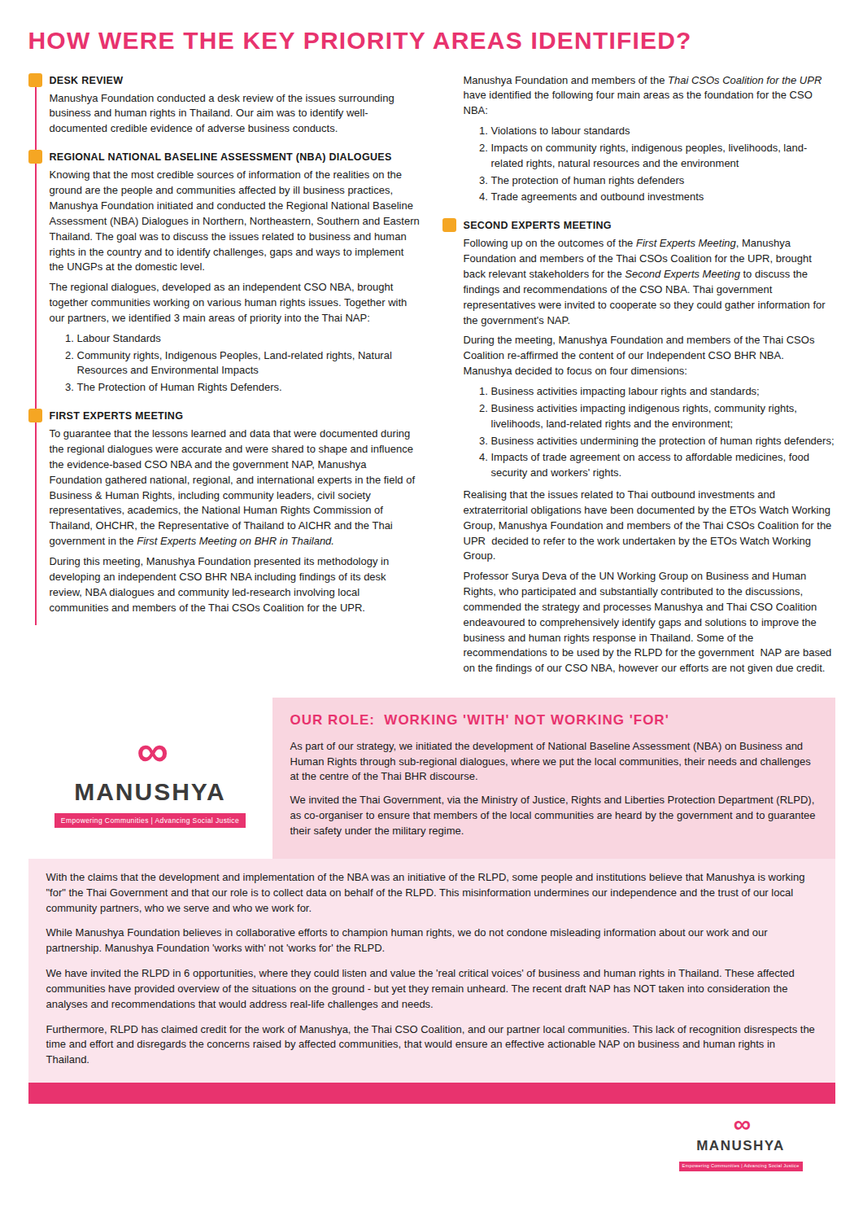How were the key priority areas identified?
Desk Review
Manushya Foundation conducted a desk review of the issues surrounding business and human rights in Thailand. Our aim was to identify well-documented credible evidence of adverse business conducts.
Regional National Baseline Assessment (NBA) Dialogues
Knowing that the most credible sources of information of the realities on the ground are the people and communities affected by ill business practices, Manushya Foundation initiated and conducted the Regional National Baseline Assessment (NBA) Dialogues in Northern, Northeastern, Southern and Eastern Thailand. The goal was to discuss the issues related to business and human rights in the country and to identify challenges, gaps and ways to implement the UNGPs at the domestic level.
The regional dialogues, developed as an independent CSO NBA, brought together communities working on various human rights issues. Together with our partners, we identified 3 main areas of priority into the Thai NAP:
Labour Standards
Community rights, Indigenous Peoples, Land-related rights, Natural Resources and Environmental Impacts
The Protection of Human Rights Defenders.
First Experts Meeting
To guarantee that the lessons learned and data that were documented during the regional dialogues were accurate and were shared to shape and influence the evidence-based CSO NBA and the government NAP, Manushya Foundation gathered national, regional, and international experts in the field of Business & Human Rights, including community leaders, civil society representatives, academics, the National Human Rights Commission of Thailand, OHCHR, the Representative of Thailand to AICHR and the Thai government in the First Experts Meeting on BHR in Thailand.
During this meeting, Manushya Foundation presented its methodology in developing an independent CSO BHR NBA including findings of its desk review, NBA dialogues and community led-research involving local communities and members of the Thai CSOs Coalition for the UPR.
Manushya Foundation and members of the Thai CSOs Coalition for the UPR have identified the following four main areas as the foundation for the CSO NBA:
Violations to labour standards
Impacts on community rights, indigenous peoples, livelihoods, land-related rights, natural resources and the environment
The protection of human rights defenders
Trade agreements and outbound investments
Second Experts Meeting
Following up on the outcomes of the First Experts Meeting, Manushya Foundation and members of the Thai CSOs Coalition for the UPR, brought back relevant stakeholders for the Second Experts Meeting to discuss the findings and recommendations of the CSO NBA. Thai government representatives were invited to cooperate so they could gather information for the government's NAP.
During the meeting, Manushya Foundation and members of the Thai CSOs Coalition re-affirmed the content of our Independent CSO BHR NBA. Manushya decided to focus on four dimensions:
Business activities impacting labour rights and standards;
Business activities impacting indigenous rights, community rights, livelihoods, land-related rights and the environment;
Business activities undermining the protection of human rights defenders;
Impacts of trade agreement on access to affordable medicines, food security and workers' rights.
Realising that the issues related to Thai outbound investments and extraterritorial obligations have been documented by the ETOs Watch Working Group, Manushya Foundation and members of the Thai CSOs Coalition for the UPR decided to refer to the work undertaken by the ETOs Watch Working Group.
Professor Surya Deva of the UN Working Group on Business and Human Rights, who participated and substantially contributed to the discussions, commended the strategy and processes Manushya and Thai CSO Coalition endeavoured to comprehensively identify gaps and solutions to improve the business and human rights response in Thailand. Some of the recommendations to be used by the RLPD for the government NAP are based on the findings of our CSO NBA, however our efforts are not given due credit.
∞
MANUSHYA
Empowering Communities | Advancing Social Justice
Our role: Working 'with' not working 'for'
As part of our strategy, we initiated the development of National Baseline Assessment (NBA) on Business and Human Rights through sub-regional dialogues, where we put the local communities, their needs and challenges at the centre of the Thai BHR discourse.
We invited the Thai Government, via the Ministry of Justice, Rights and Liberties Protection Department (RLPD), as co-organiser to ensure that members of the local communities are heard by the government and to guarantee their safety under the military regime.
With the claims that the development and implementation of the NBA was an initiative of the RLPD, some people and institutions believe that Manushya is working "for" the Thai Government and that our role is to collect data on behalf of the RLPD. This misinformation undermines our independence and the trust of our local community partners, who we serve and who we work for.
While Manushya Foundation believes in collaborative efforts to champion human rights, we do not condone misleading information about our work and our partnership. Manushya Foundation 'works with' not 'works for' the RLPD.
We have invited the RLPD in 6 opportunities, where they could listen and value the 'real critical voices' of business and human rights in Thailand. These affected communities have provided overview of the situations on the ground - but yet they remain unheard. The recent draft NAP has NOT taken into consideration the analyses and recommendations that would address real-life challenges and needs.
Furthermore, RLPD has claimed credit for the work of Manushya, the Thai CSO Coalition, and our partner local communities. This lack of recognition disrespects the time and effort and disregards the concerns raised by affected communities, that would ensure an effective actionable NAP on business and human rights in Thailand.
∞
MANUSHYA
Empowering Communities | Advancing Social Justice